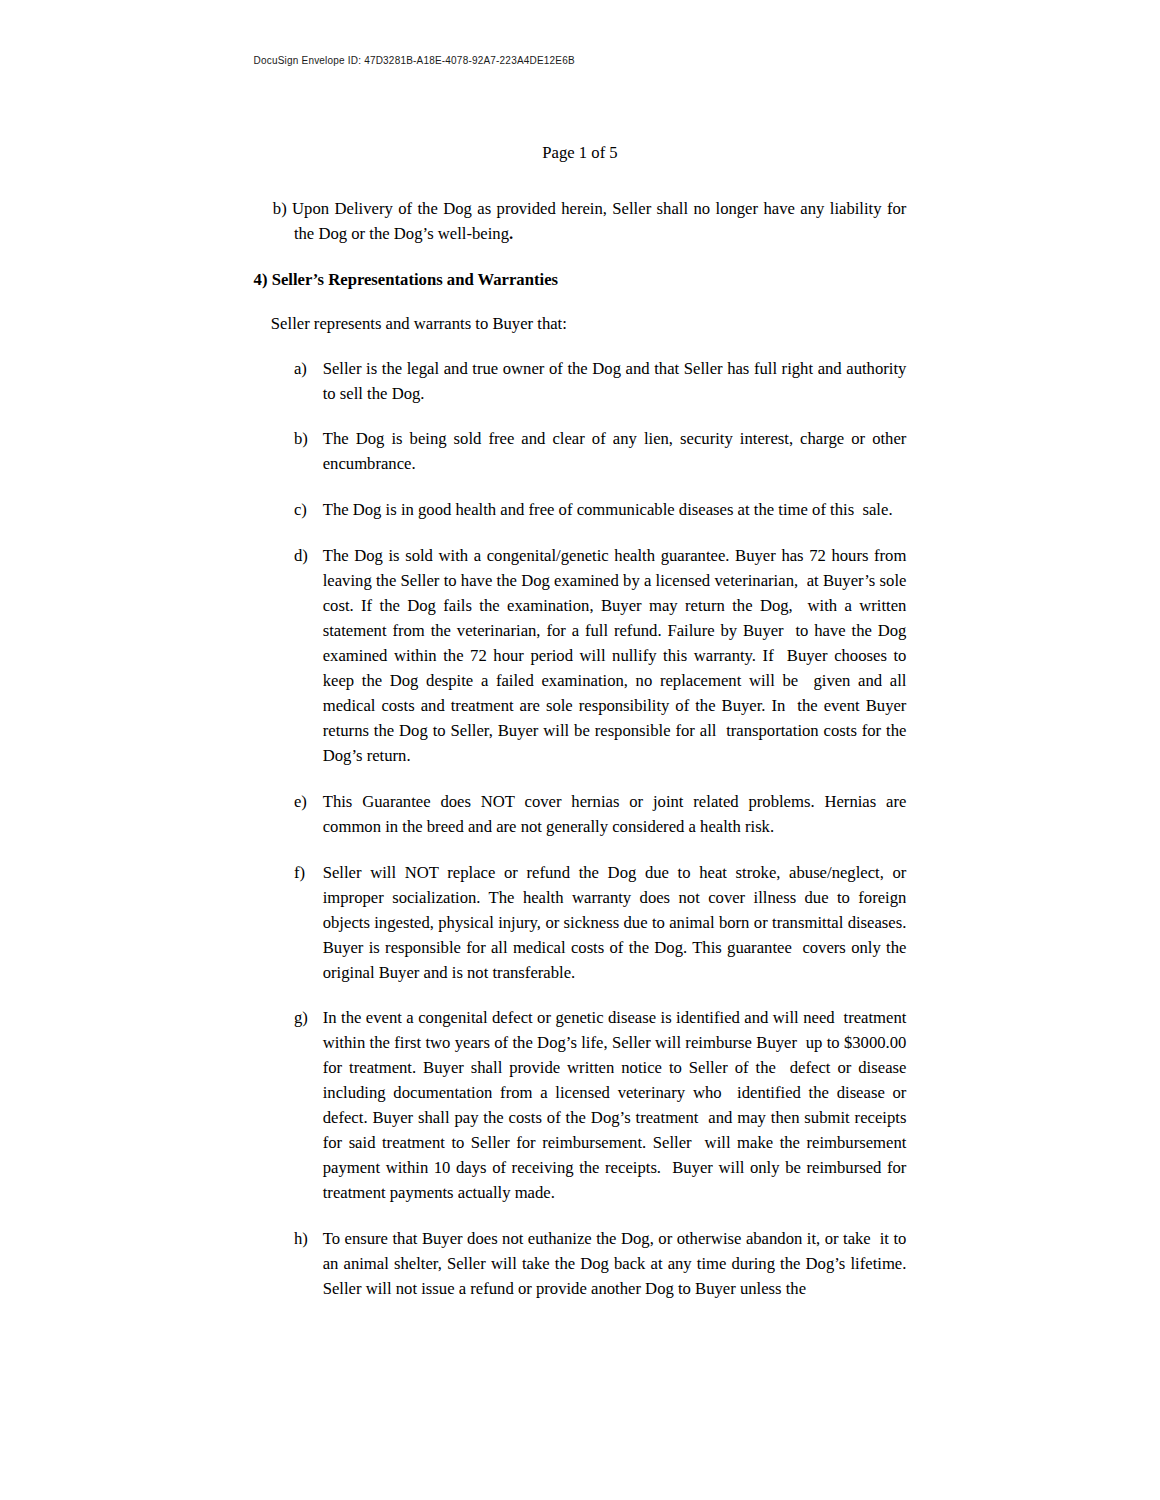DocuSign Envelope ID: 47D3281B-A18E-4078-92A7-223A4DE12E6B
Page 1 of 5
b) Upon Delivery of the Dog as provided herein, Seller shall no longer have any liability for the Dog or the Dog’s well-being.
4) Seller’s Representations and Warranties
Seller represents and warrants to Buyer that:
a) Seller is the legal and true owner of the Dog and that Seller has full right and authority to sell the Dog.
b) The Dog is being sold free and clear of any lien, security interest, charge or other encumbrance.
c) The Dog is in good health and free of communicable diseases at the time of this sale.
d) The Dog is sold with a congenital/genetic health guarantee. Buyer has 72 hours from leaving the Seller to have the Dog examined by a licensed veterinarian, at Buyer’s sole cost. If the Dog fails the examination, Buyer may return the Dog, with a written statement from the veterinarian, for a full refund. Failure by Buyer to have the Dog examined within the 72 hour period will nullify this warranty. If Buyer chooses to keep the Dog despite a failed examination, no replacement will be given and all medical costs and treatment are sole responsibility of the Buyer. In the event Buyer returns the Dog to Seller, Buyer will be responsible for all transportation costs for the Dog’s return.
e) This Guarantee does NOT cover hernias or joint related problems. Hernias are common in the breed and are not generally considered a health risk.
f) Seller will NOT replace or refund the Dog due to heat stroke, abuse/neglect, or improper socialization. The health warranty does not cover illness due to foreign objects ingested, physical injury, or sickness due to animal born or transmittal diseases. Buyer is responsible for all medical costs of the Dog. This guarantee covers only the original Buyer and is not transferable.
g) In the event a congenital defect or genetic disease is identified and will need treatment within the first two years of the Dog’s life, Seller will reimburse Buyer up to $3000.00 for treatment. Buyer shall provide written notice to Seller of the defect or disease including documentation from a licensed veterinary who identified the disease or defect. Buyer shall pay the costs of the Dog’s treatment and may then submit receipts for said treatment to Seller for reimbursement. Seller will make the reimbursement payment within 10 days of receiving the receipts. Buyer will only be reimbursed for treatment payments actually made.
h) To ensure that Buyer does not euthanize the Dog, or otherwise abandon it, or take it to an animal shelter, Seller will take the Dog back at any time during the Dog’s lifetime. Seller will not issue a refund or provide another Dog to Buyer unless the